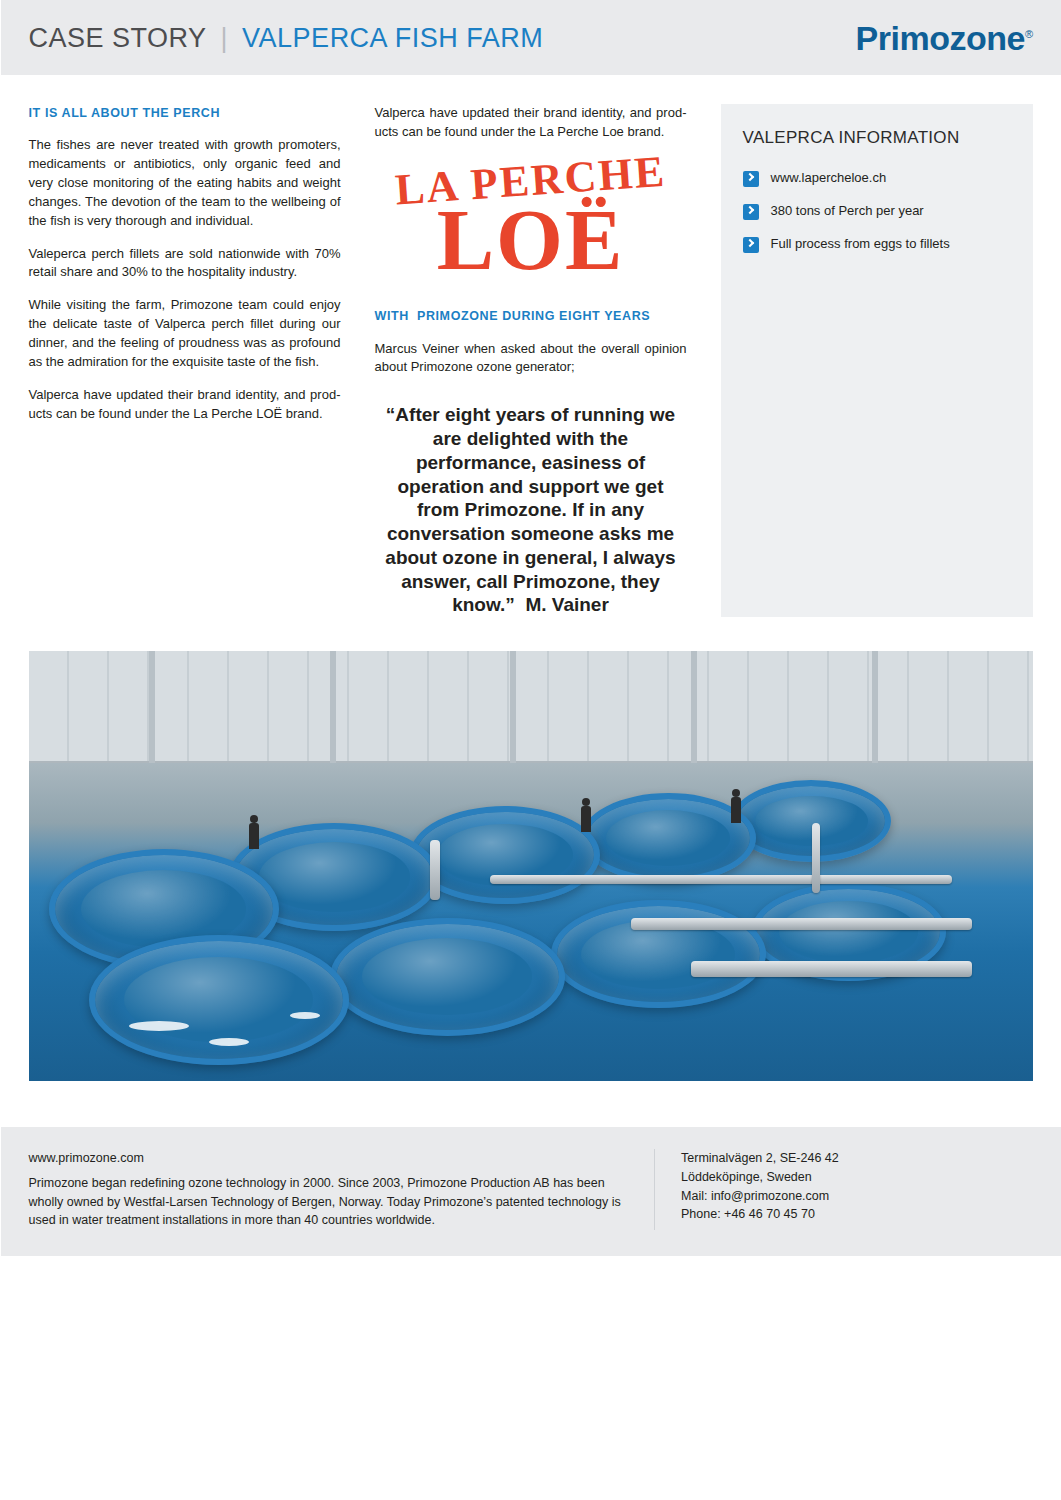Case story | Valperca fish farm
Primozone®
It is all about the perch
The fishes are never treated with growth promoters, medicaments or antibiotics, only organic feed and very close monitoring of the eating habits and weight changes. The devotion of the team to the wellbeing of the fish is very thorough and individual.
Valeperca perch fillets are sold nationwide with 70% retail share and 30% to the hospitality industry.
While visiting the farm, Primozone team could enjoy the delicate taste of Valperca perch fillet during our dinner, and the feeling of proudness was as profound as the admiration for the exquisite taste of the fish.
Valperca have updated their brand identity, and products can be found under the La Perche LOË brand.
Valperca have updated their brand identity, and products can be found under the La Perche Loe brand.
LA PERCHE LOË
With Primozone during eight years
Marcus Veiner when asked about the overall opinion about Primozone ozone generator;
“After eight years of running we are delighted with the performance, easiness of operation and support we get from Primozone. If in any conversation someone asks me about ozone in general, I always answer, call Primozone, they know.” M. Vainer
VALEPRCA INFORMATION
www.lapercheloe.ch
380 tons of Perch per year
Full process from eggs to fillets
www.primozone.com
Primozone began redefining ozone technology in 2000. Since 2003, Primozone Production AB has been wholly owned by Westfal-Larsen Technology of Bergen, Norway. Today Primozone’s patented technology is used in water treatment installations in more than 40 countries worldwide.
Terminalvägen 2, SE-246 42
Löddeköpinge, Sweden
Mail: info@primozone.com
Phone: +46 46 70 45 70